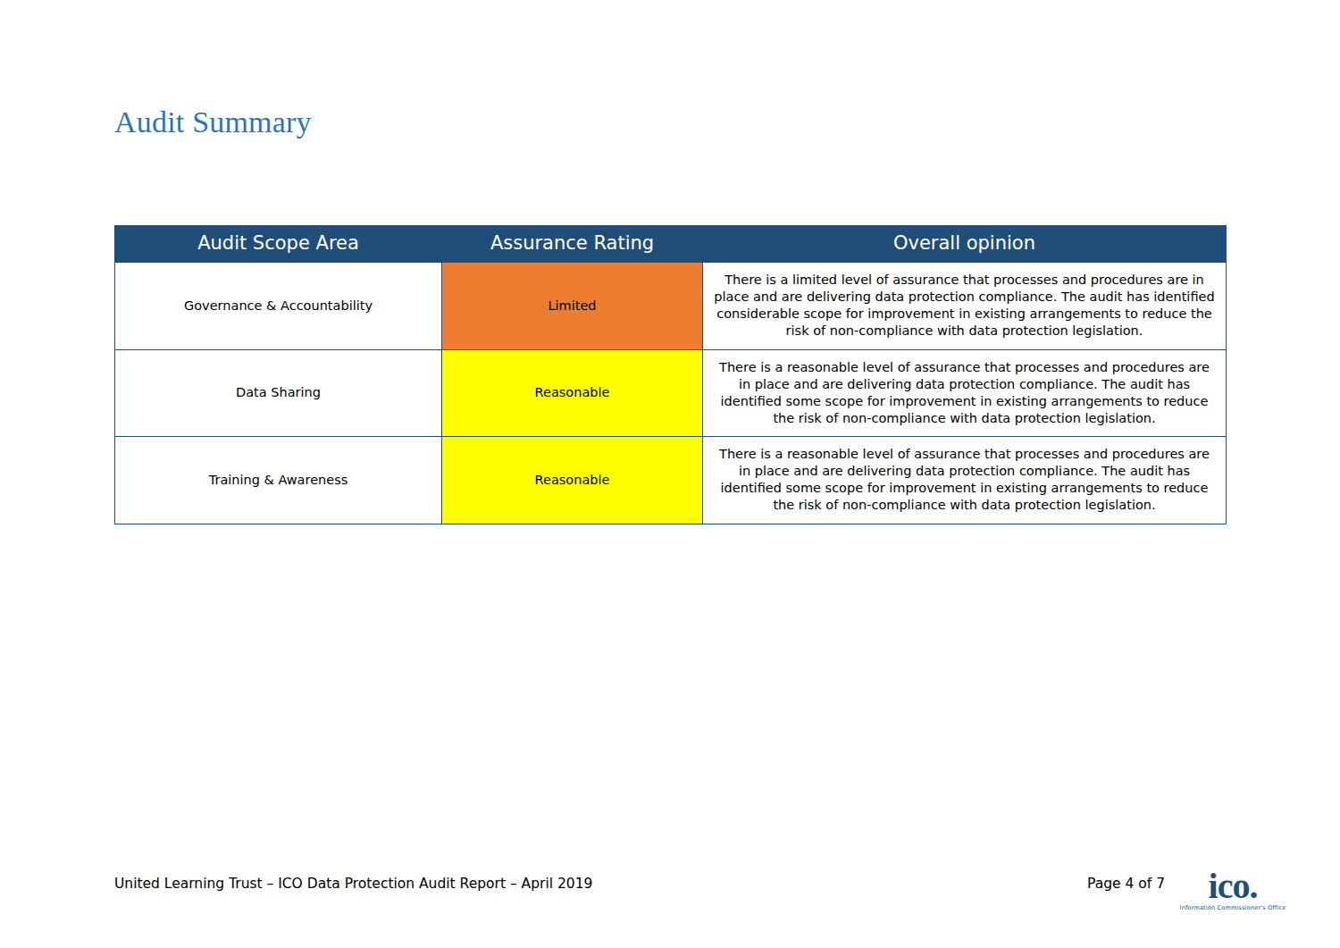Audit Summary
| Audit Scope Area | Assurance Rating | Overall opinion |
| --- | --- | --- |
| Governance & Accountability | Limited | There is a limited level of assurance that processes and procedures are in place and are delivering data protection compliance. The audit has identified considerable scope for improvement in existing arrangements to reduce the risk of non-compliance with data protection legislation. |
| Data Sharing | Reasonable | There is a reasonable level of assurance that processes and procedures are in place and are delivering data protection compliance. The audit has identified some scope for improvement in existing arrangements to reduce the risk of non-compliance with data protection legislation. |
| Training & Awareness | Reasonable | There is a reasonable level of assurance that processes and procedures are in place and are delivering data protection compliance. The audit has identified some scope for improvement in existing arrangements to reduce the risk of non-compliance with data protection legislation. |
United Learning Trust – ICO Data Protection Audit Report – April 2019
Page 4 of 7
ico.
Information Commissioner's Office